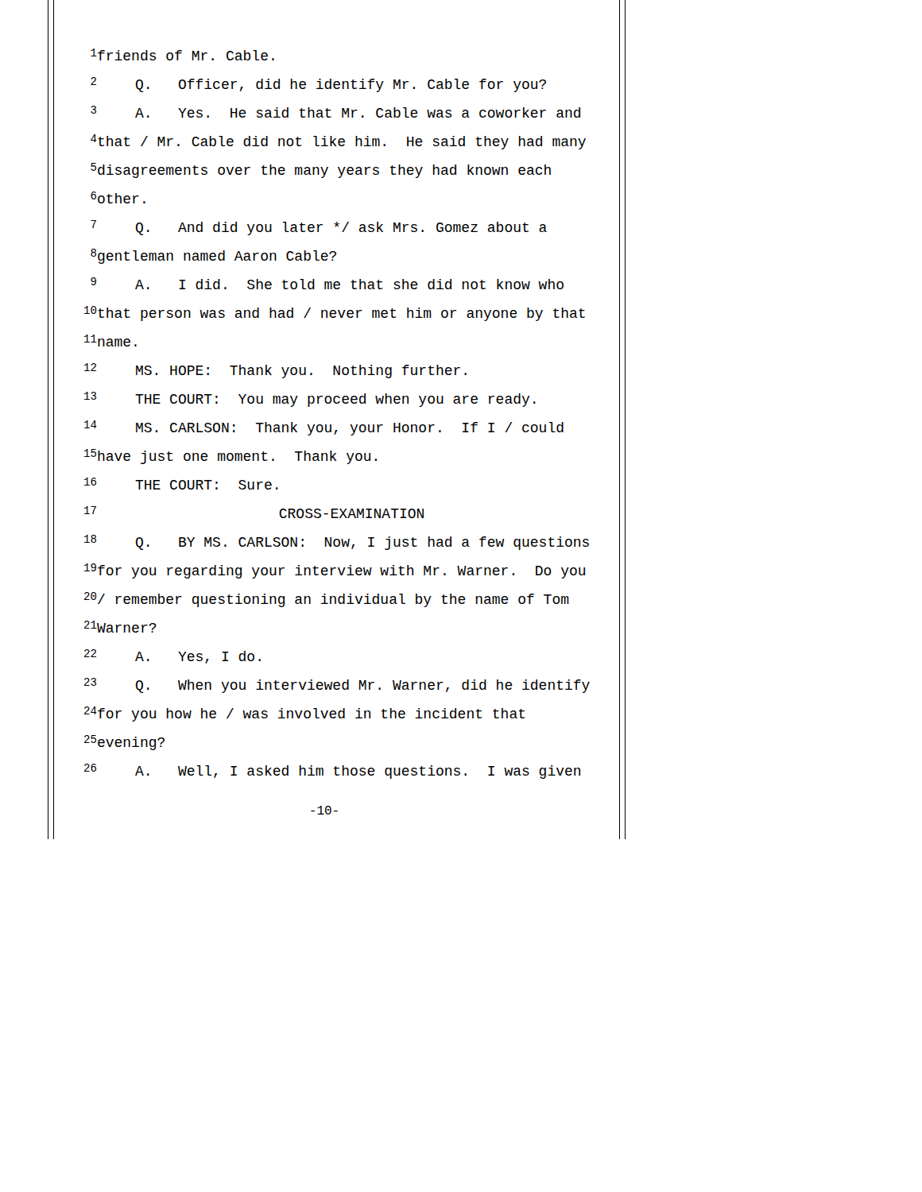| 1 | friends of Mr. Cable. |
| 2 | Q. Officer, did he identify Mr. Cable for you? |
| 3 | A. Yes. He said that Mr. Cable was a coworker and |
| 4 | that / Mr. Cable did not like him. He said they had many |
| 5 | disagreements over the many years they had known each |
| 6 | other. |
| 7 | Q. And did you later */ ask Mrs. Gomez about a |
| 8 | gentleman named Aaron Cable? |
| 9 | A. I did. She told me that she did not know who |
| 10 | that person was and had / never met him or anyone by that |
| 11 | name. |
| 12 | MS. HOPE: Thank you. Nothing further. |
| 13 | THE COURT: You may proceed when you are ready. |
| 14 | MS. CARLSON: Thank you, your Honor. If I / could |
| 15 | have just one moment. Thank you. |
| 16 | THE COURT: Sure. |
| 17 | CROSS-EXAMINATION |
| 18 | Q. BY MS. CARLSON: Now, I just had a few questions |
| 19 | for you regarding your interview with Mr. Warner. Do you |
| 20 | / remember questioning an individual by the name of Tom |
| 21 | Warner? |
| 22 | A. Yes, I do. |
| 23 | Q. When you interviewed Mr. Warner, did he identify |
| 24 | for you how he / was involved in the incident that |
| 25 | evening? |
| 26 | A. Well, I asked him those questions. I was given |
-10-